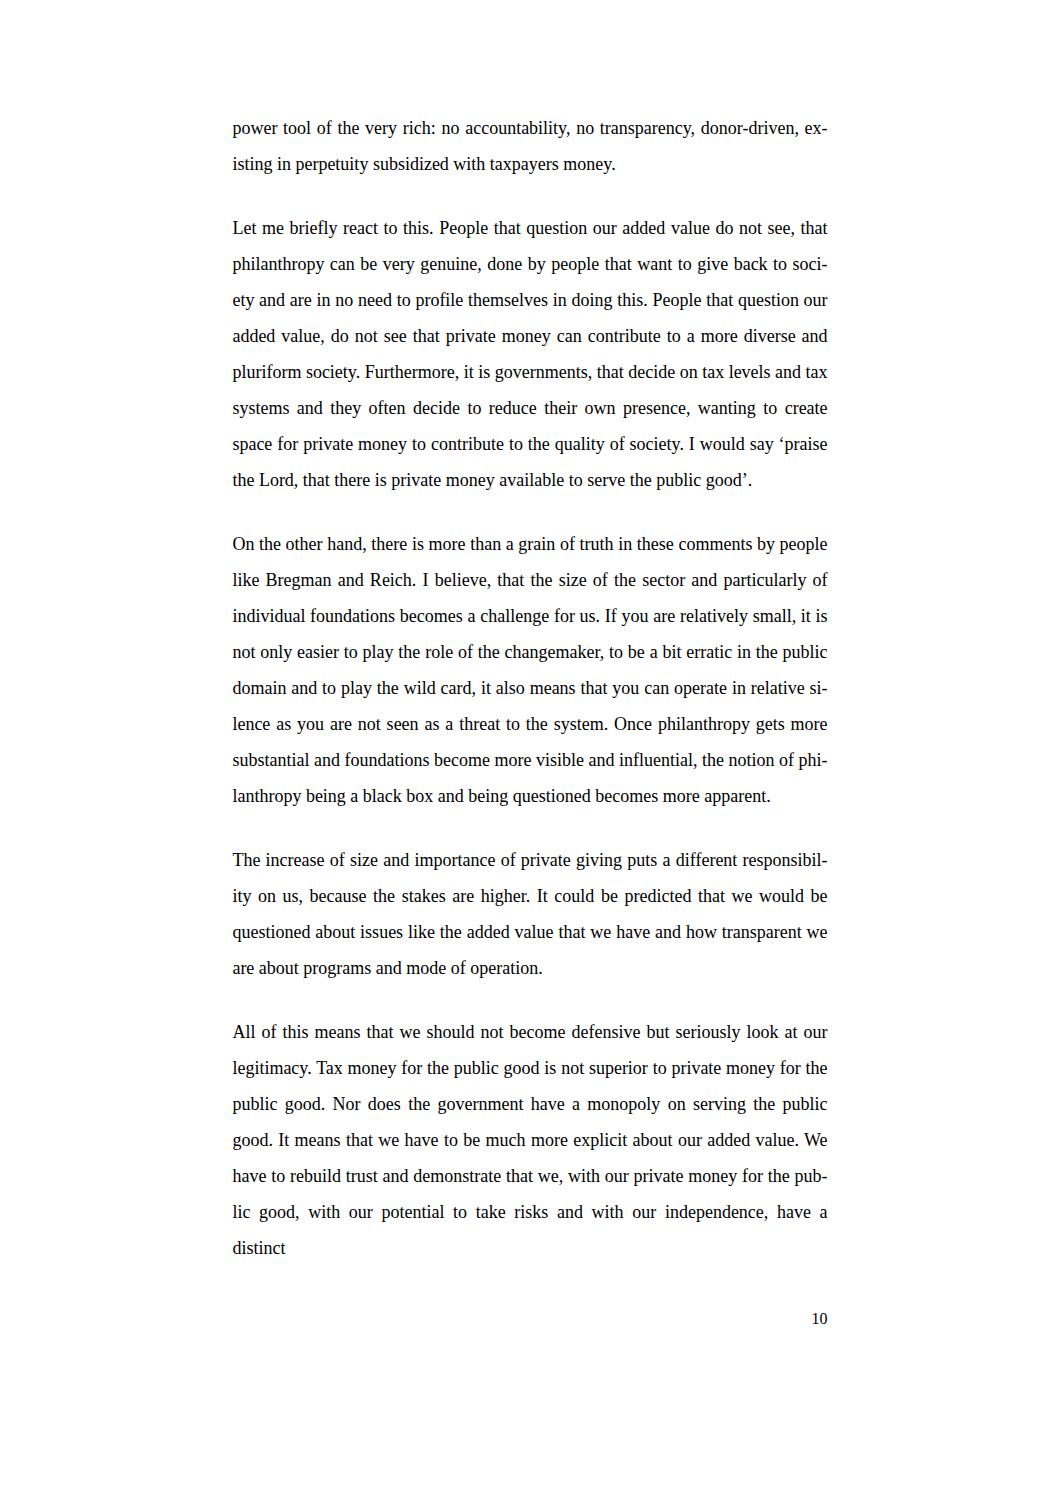power tool of the very rich: no accountability, no transparency, donor-driven, existing in perpetuity subsidized with taxpayers money.
Let me briefly react to this. People that question our added value do not see, that philanthropy can be very genuine, done by people that want to give back to society and are in no need to profile themselves in doing this. People that question our added value, do not see that private money can contribute to a more diverse and pluriform society. Furthermore, it is governments, that decide on tax levels and tax systems and they often decide to reduce their own presence, wanting to create space for private money to contribute to the quality of society. I would say ‘praise the Lord, that there is private money available to serve the public good’.
On the other hand, there is more than a grain of truth in these comments by people like Bregman and Reich. I believe, that the size of the sector and particularly of individual foundations becomes a challenge for us. If you are relatively small, it is not only easier to play the role of the changemaker, to be a bit erratic in the public domain and to play the wild card, it also means that you can operate in relative silence as you are not seen as a threat to the system. Once philanthropy gets more substantial and foundations become more visible and influential, the notion of philanthropy being a black box and being questioned becomes more apparent.
The increase of size and importance of private giving puts a different responsibility on us, because the stakes are higher. It could be predicted that we would be questioned about issues like the added value that we have and how transparent we are about programs and mode of operation.
All of this means that we should not become defensive but seriously look at our legitimacy. Tax money for the public good is not superior to private money for the public good. Nor does the government have a monopoly on serving the public good. It means that we have to be much more explicit about our added value. We have to rebuild trust and demonstrate that we, with our private money for the public good, with our potential to take risks and with our independence, have a distinct
10